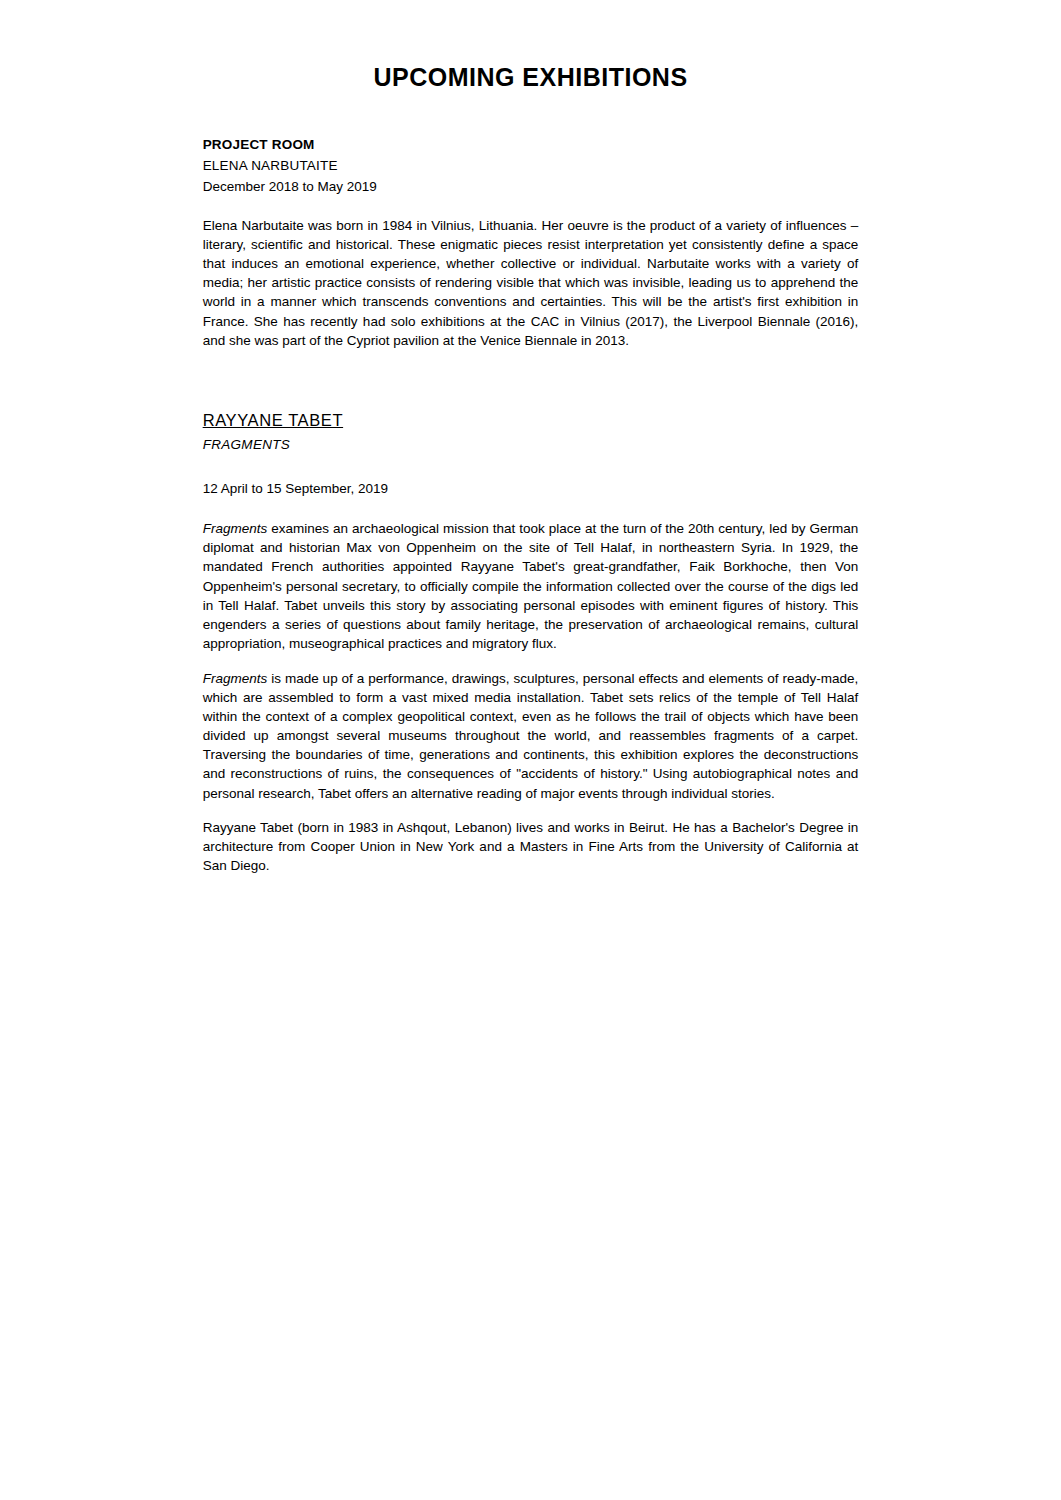UPCOMING EXHIBITIONS
PROJECT ROOM
ELENA NARBUTAITE
December 2018 to May 2019
Elena Narbutaite was born in 1984 in Vilnius, Lithuania. Her oeuvre is the product of a variety of influences – literary, scientific and historical. These enigmatic pieces resist interpretation yet consistently define a space that induces an emotional experience, whether collective or individual. Narbutaite works with a variety of media; her artistic practice consists of rendering visible that which was invisible, leading us to apprehend the world in a manner which transcends conventions and certainties. This will be the artist's first exhibition in France. She has recently had solo exhibitions at the CAC in Vilnius (2017), the Liverpool Biennale (2016), and she was part of the Cypriot pavilion at the Venice Biennale in 2013.
RAYYANE TABET
FRAGMENTS
12 April to 15 September, 2019
Fragments examines an archaeological mission that took place at the turn of the 20th century, led by German diplomat and historian Max von Oppenheim on the site of Tell Halaf, in northeastern Syria. In 1929, the mandated French authorities appointed Rayyane Tabet's great-grandfather, Faik Borkhoche, then Von Oppenheim's personal secretary, to officially compile the information collected over the course of the digs led in Tell Halaf. Tabet unveils this story by associating personal episodes with eminent figures of history. This engenders a series of questions about family heritage, the preservation of archaeological remains, cultural appropriation, museographical practices and migratory flux.
Fragments is made up of a performance, drawings, sculptures, personal effects and elements of ready-made, which are assembled to form a vast mixed media installation. Tabet sets relics of the temple of Tell Halaf within the context of a complex geopolitical context, even as he follows the trail of objects which have been divided up amongst several museums throughout the world, and reassembles fragments of a carpet. Traversing the boundaries of time, generations and continents, this exhibition explores the deconstructions and reconstructions of ruins, the consequences of "accidents of history." Using autobiographical notes and personal research, Tabet offers an alternative reading of major events through individual stories.
Rayyane Tabet (born in 1983 in Ashqout, Lebanon) lives and works in Beirut. He has a Bachelor's Degree in architecture from Cooper Union in New York and a Masters in Fine Arts from the University of California at San Diego.